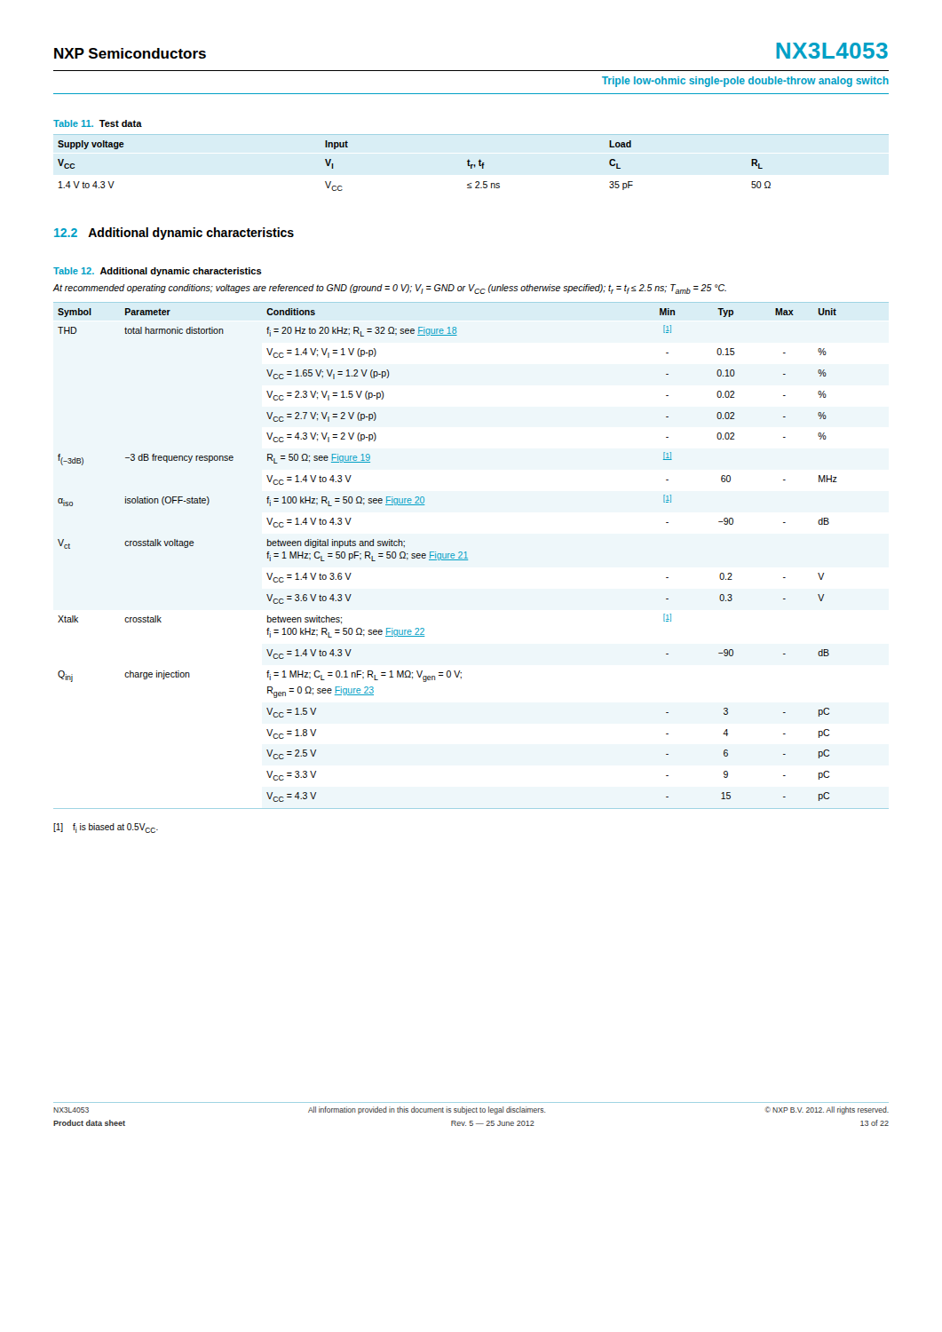NXP Semiconductors
NX3L4053
Triple low-ohmic single-pole double-throw analog switch
Table 11. Test data
| Supply voltage | Input | Load |
| --- | --- | --- |
| V CC | V I | t r , t f | C L | R L |
| 1.4 V to 4.3 V | V CC | ≤ 2.5 ns | 35 pF | 50 Ω |
12.2 Additional dynamic characteristics
Table 12. Additional dynamic characteristics
At recommended operating conditions; voltages are referenced to GND (ground = 0 V); VI = GND or VCC (unless otherwise specified); tr = tf ≤ 2.5 ns; Tamb = 25 °C.
| Symbol | Parameter | Conditions | Min | Typ | Max | Unit |
| --- | --- | --- | --- | --- | --- | --- |
| THD | total harmonic distortion | f i = 20 Hz to 20 kHz; R L = 32 Ω; see Figure 18 | [1] | | | |
| V CC = 1.4 V; V I = 1 V (p-p) | - | 0.15 | - | % |
| V CC = 1.65 V; V I = 1.2 V (p-p) | - | 0.10 | - | % |
| V CC = 2.3 V; V I = 1.5 V (p-p) | - | 0.02 | - | % |
| V CC = 2.7 V; V I = 2 V (p-p) | - | 0.02 | - | % |
| V CC = 4.3 V; V I = 2 V (p-p) | - | 0.02 | - | % |
| f (−3dB) | −3 dB frequency response | R L = 50 Ω; see Figure 19 | [1] | | | |
| V CC = 1.4 V to 4.3 V | - | 60 | - | MHz |
| α iso | isolation (OFF-state) | f i = 100 kHz; R L = 50 Ω; see Figure 20 | [1] | | | |
| V CC = 1.4 V to 4.3 V | - | −90 | - | dB |
| V ct | crosstalk voltage | between digital inputs and switch; f i = 1 MHz; C L = 50 pF; R L = 50 Ω; see Figure 21 | | | | |
| V CC = 1.4 V to 3.6 V | - | 0.2 | - | V |
| V CC = 3.6 V to 4.3 V | - | 0.3 | - | V |
| Xtalk | crosstalk | between switches; f i = 100 kHz; R L = 50 Ω; see Figure 22 | [1] | | | |
| V CC = 1.4 V to 4.3 V | - | −90 | - | dB |
| Q inj | charge injection | f i = 1 MHz; C L = 0.1 nF; R L = 1 MΩ; V gen = 0 V; R gen = 0 Ω; see Figure 23 | | | | |
| V CC = 1.5 V | - | 3 | - | pC |
| V CC = 1.8 V | - | 4 | - | pC |
| V CC = 2.5 V | - | 6 | - | pC |
| V CC = 3.3 V | - | 9 | - | pC |
| V CC = 4.3 V | - | 15 | - | pC |
[1] fi is biased at 0.5VCC.
NX3L4053
All information provided in this document is subject to legal disclaimers.
© NXP B.V. 2012. All rights reserved.
Product data sheet
Rev. 5 — 25 June 2012
13 of 22